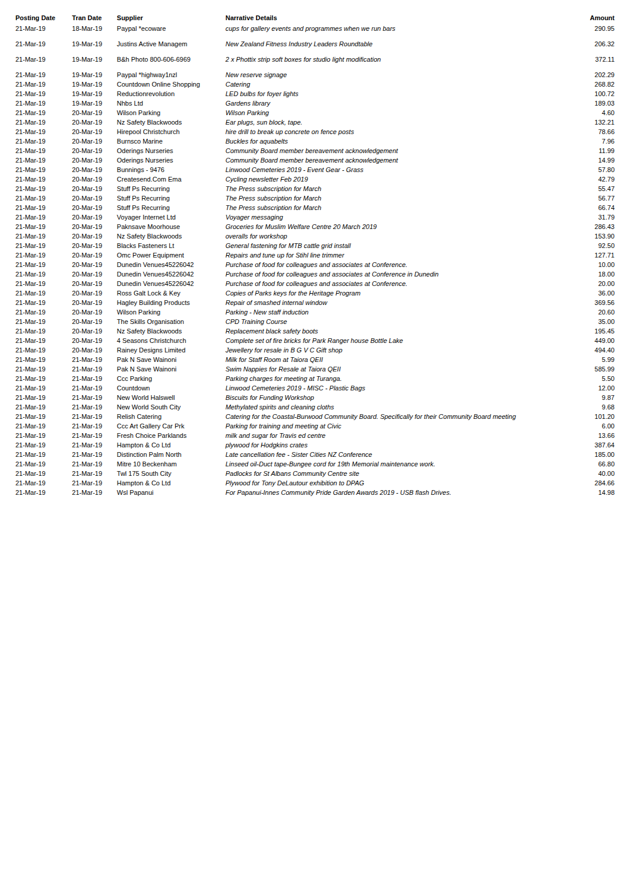| Posting Date | Tran Date | Supplier | Narrative Details | Amount |
| --- | --- | --- | --- | --- |
| 21-Mar-19 | 18-Mar-19 | Paypal *ecoware | cups for gallery events and programmes when we run bars | 290.95 |
| 21-Mar-19 | 19-Mar-19 | Justins Active Managem | New Zealand Fitness Industry Leaders Roundtable | 206.32 |
| 21-Mar-19 | 19-Mar-19 | B&h Photo 800-606-6969 | 2 x Phottix strip soft boxes for studio light modification | 372.11 |
| 21-Mar-19 | 19-Mar-19 | Paypal *highway1nzl | New reserve signage | 202.29 |
| 21-Mar-19 | 19-Mar-19 | Countdown Online Shopping | Catering | 268.82 |
| 21-Mar-19 | 19-Mar-19 | Reductionrevolution | LED bulbs for foyer lights | 100.72 |
| 21-Mar-19 | 19-Mar-19 | Nhbs Ltd | Gardens library | 189.03 |
| 21-Mar-19 | 20-Mar-19 | Wilson Parking | Wilson Parking | 4.60 |
| 21-Mar-19 | 20-Mar-19 | Nz Safety Blackwoods | Ear plugs, sun block, tape. | 132.21 |
| 21-Mar-19 | 20-Mar-19 | Hirepool Christchurch | hire drill to break up concrete on fence posts | 78.66 |
| 21-Mar-19 | 20-Mar-19 | Burnsco Marine | Buckles for aquabelts | 7.96 |
| 21-Mar-19 | 20-Mar-19 | Oderings Nurseries | Community Board member bereavement acknowledgement | 11.99 |
| 21-Mar-19 | 20-Mar-19 | Oderings Nurseries | Community Board member bereavement acknowledgement | 14.99 |
| 21-Mar-19 | 20-Mar-19 | Bunnings - 9476 | Linwood Cemeteries 2019 - Event Gear - Grass | 57.80 |
| 21-Mar-19 | 20-Mar-19 | Createsend.Com Ema | Cycling newsletter Feb 2019 | 42.79 |
| 21-Mar-19 | 20-Mar-19 | Stuff Ps Recurring | The Press subscription for March | 55.47 |
| 21-Mar-19 | 20-Mar-19 | Stuff Ps Recurring | The Press subscription for March | 56.77 |
| 21-Mar-19 | 20-Mar-19 | Stuff Ps Recurring | The Press subscription for March | 66.74 |
| 21-Mar-19 | 20-Mar-19 | Voyager Internet Ltd | Voyager messaging | 31.79 |
| 21-Mar-19 | 20-Mar-19 | Paknsave Moorhouse | Groceries for Muslim Welfare Centre 20 March 2019 | 286.43 |
| 21-Mar-19 | 20-Mar-19 | Nz Safety Blackwoods | overalls for workshop | 153.90 |
| 21-Mar-19 | 20-Mar-19 | Blacks Fasteners Lt | General fastening for MTB cattle grid install | 92.50 |
| 21-Mar-19 | 20-Mar-19 | Omc Power Equipment | Repairs and tune up for Stihl line trimmer | 127.71 |
| 21-Mar-19 | 20-Mar-19 | Dunedin Venues45226042 | Purchase of food for colleagues and associates at Conference. | 10.00 |
| 21-Mar-19 | 20-Mar-19 | Dunedin Venues45226042 | Purchase of food for colleagues and associates at Conference in Dunedin | 18.00 |
| 21-Mar-19 | 20-Mar-19 | Dunedin Venues45226042 | Purchase of food for colleagues and associates at Conference. | 20.00 |
| 21-Mar-19 | 20-Mar-19 | Ross Galt Lock & Key | Copies of Parks keys for the Heritage Program | 36.00 |
| 21-Mar-19 | 20-Mar-19 | Hagley Building Products | Repair of smashed internal window | 369.56 |
| 21-Mar-19 | 20-Mar-19 | Wilson Parking | Parking - New staff induction | 20.60 |
| 21-Mar-19 | 20-Mar-19 | The Skills Organisation | CPD Training Course | 35.00 |
| 21-Mar-19 | 20-Mar-19 | Nz Safety Blackwoods | Replacement black safety boots | 195.45 |
| 21-Mar-19 | 20-Mar-19 | 4 Seasons Christchurch | Complete set of fire bricks for Park Ranger house Bottle Lake | 449.00 |
| 21-Mar-19 | 20-Mar-19 | Rainey Designs Limited | Jewellery for resale in B G V C Gift shop | 494.40 |
| 21-Mar-19 | 21-Mar-19 | Pak N Save Wainoni | Milk for Staff Room at Taiora QEII | 5.99 |
| 21-Mar-19 | 21-Mar-19 | Pak N Save Wainoni | Swim Nappies for Resale at Taiora QEII | 585.99 |
| 21-Mar-19 | 21-Mar-19 | Ccc Parking | Parking charges for meeting at Turanga. | 5.50 |
| 21-Mar-19 | 21-Mar-19 | Countdown | Linwood Cemeteries 2019 - MISC - Plastic Bags | 12.00 |
| 21-Mar-19 | 21-Mar-19 | New World Halswell | Biscuits for Funding Workshop | 9.87 |
| 21-Mar-19 | 21-Mar-19 | New World South City | Methylated spirits and cleaning cloths | 9.68 |
| 21-Mar-19 | 21-Mar-19 | Relish Catering | Catering for the Coastal-Burwood Community Board. Specifically for their Community Board meeting | 101.20 |
| 21-Mar-19 | 21-Mar-19 | Ccc Art Gallery Car Prk | Parking for training and meeting at Civic | 6.00 |
| 21-Mar-19 | 21-Mar-19 | Fresh Choice Parklands | milk and sugar for Travis ed centre | 13.66 |
| 21-Mar-19 | 21-Mar-19 | Hampton & Co Ltd | plywood for Hodgkins crates | 387.64 |
| 21-Mar-19 | 21-Mar-19 | Distinction Palm North | Late cancellation fee - Sister Cities NZ Conference | 185.00 |
| 21-Mar-19 | 21-Mar-19 | Mitre 10 Beckenham | Linseed oil-Duct tape-Bungee cord for 19th Memorial maintenance work. | 66.80 |
| 21-Mar-19 | 21-Mar-19 | Twl 175 South City | Padlocks for St Albans Community Centre site | 40.00 |
| 21-Mar-19 | 21-Mar-19 | Hampton & Co Ltd | Plywood for Tony DeLautour exhibition to DPAG | 284.66 |
| 21-Mar-19 | 21-Mar-19 | Wsl Papanui | For Papanui-Innes Community Pride Garden Awards 2019 - USB flash Drives. | 14.98 |